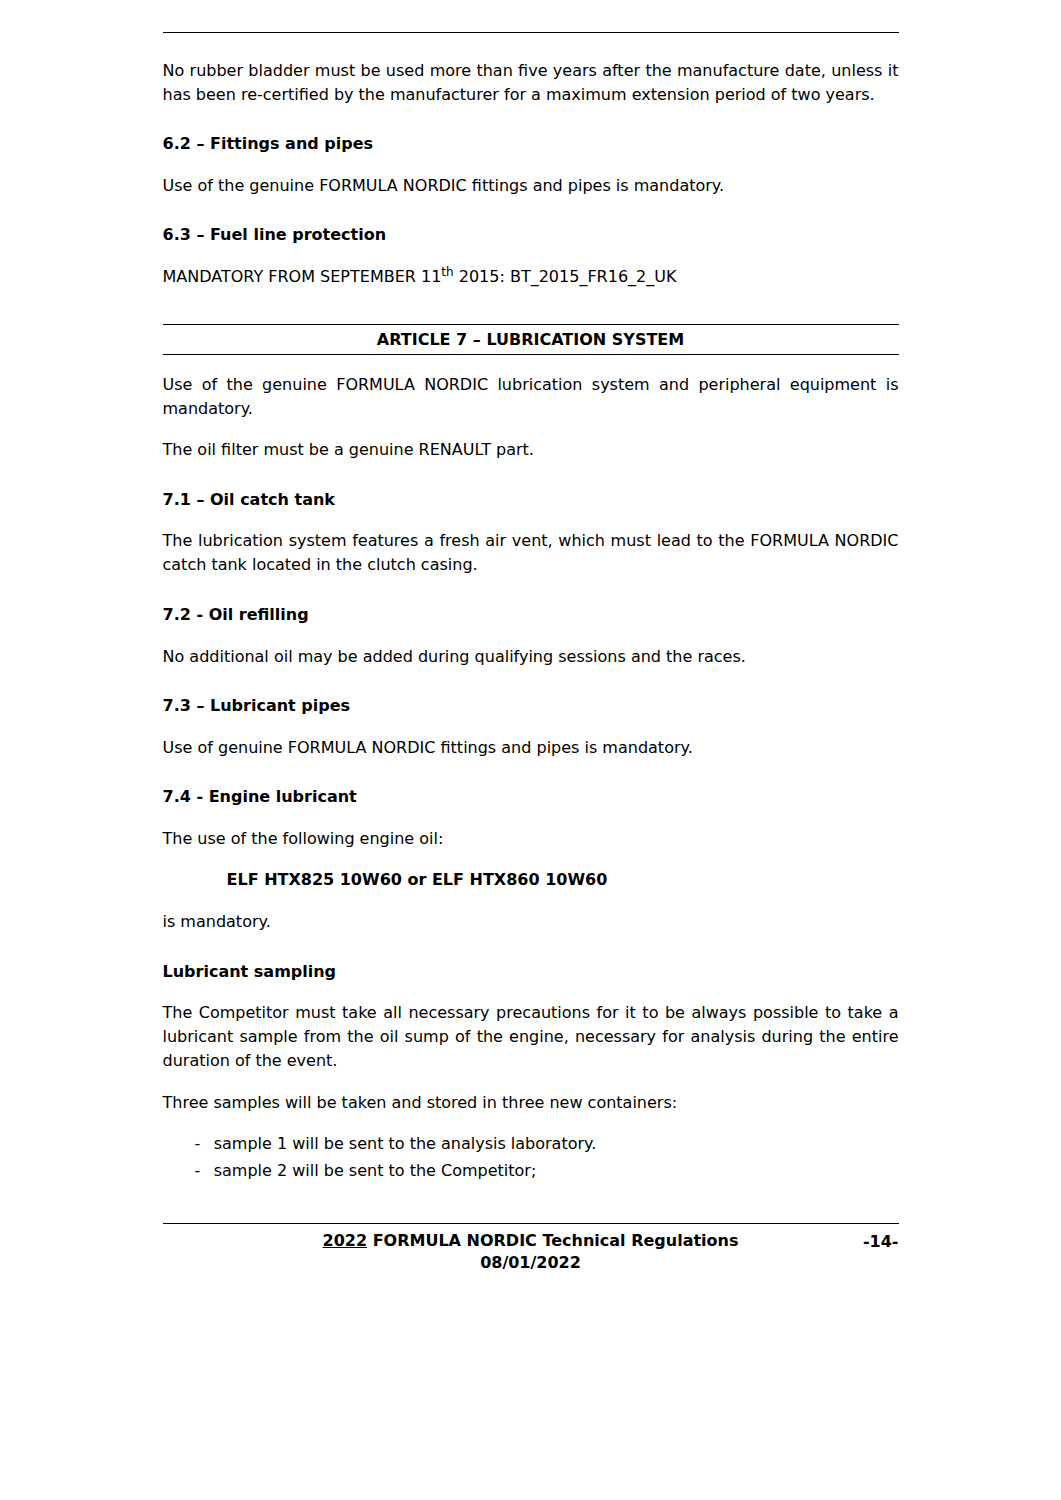No rubber bladder must be used more than five years after the manufacture date, unless it has been re-certified by the manufacturer for a maximum extension period of two years.
6.2 – Fittings and pipes
Use of the genuine FORMULA NORDIC fittings and pipes is mandatory.
6.3 – Fuel line protection
MANDATORY FROM SEPTEMBER 11th 2015: BT_2015_FR16_2_UK
ARTICLE 7 – LUBRICATION SYSTEM
Use of the genuine FORMULA NORDIC lubrication system and peripheral equipment is mandatory.
The oil filter must be a genuine RENAULT part.
7.1 – Oil catch tank
The lubrication system features a fresh air vent, which must lead to the FORMULA NORDIC catch tank located in the clutch casing.
7.2 - Oil refilling
No additional oil may be added during qualifying sessions and the races.
7.3 – Lubricant pipes
Use of genuine FORMULA NORDIC fittings and pipes is mandatory.
7.4 - Engine lubricant
The use of the following engine oil:
ELF HTX825 10W60 or ELF HTX860 10W60
is mandatory.
Lubricant sampling
The Competitor must take all necessary precautions for it to be always possible to take a lubricant sample from the oil sump of the engine, necessary for analysis during the entire duration of the event.
Three samples will be taken and stored in three new containers:
sample 1 will be sent to the analysis laboratory.
sample 2 will be sent to the Competitor;
2022 FORMULA NORDIC Technical Regulations
08/01/2022
-14-